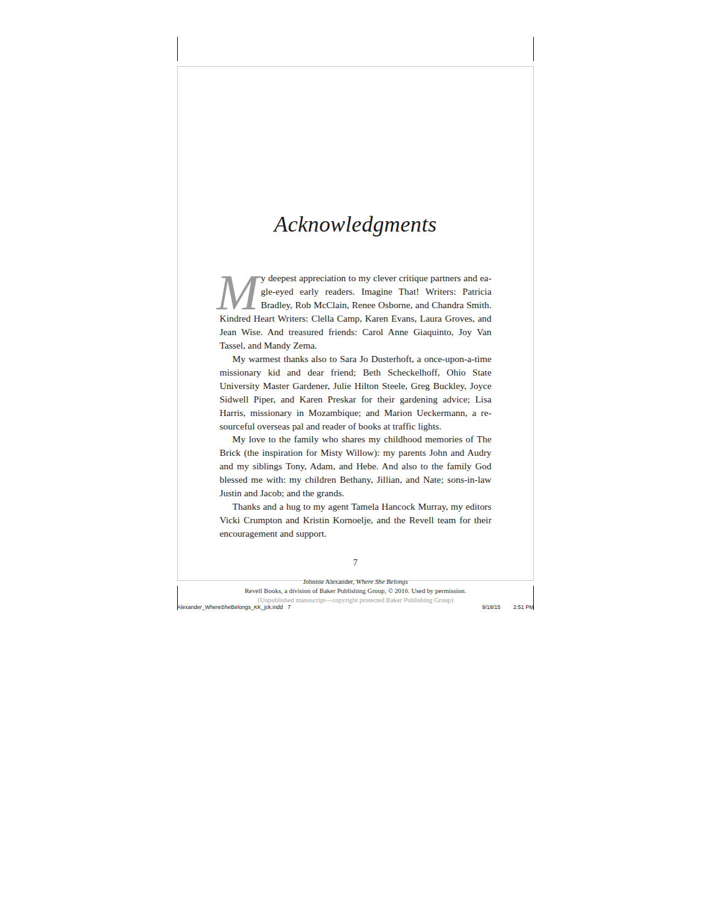Acknowledgments
My deepest appreciation to my clever critique partners and eagle-eyed early readers. Imagine That! Writers: Patricia Bradley, Rob McClain, Renee Osborne, and Chandra Smith. Kindred Heart Writers: Clella Camp, Karen Evans, Laura Groves, and Jean Wise. And treasured friends: Carol Anne Giaquinto, Joy Van Tassel, and Mandy Zema.
My warmest thanks also to Sara Jo Dusterhoft, a once-upon-a-time missionary kid and dear friend; Beth Scheckelhoff, Ohio State University Master Gardener, Julie Hilton Steele, Greg Buckley, Joyce Sidwell Piper, and Karen Preskar for their gardening advice; Lisa Harris, missionary in Mozambique; and Marion Ueckermann, a resourceful overseas pal and reader of books at traffic lights.
My love to the family who shares my childhood memories of The Brick (the inspiration for Misty Willow): my parents John and Audry and my siblings Tony, Adam, and Hebe. And also to the family God blessed me with: my children Bethany, Jillian, and Nate; sons-in-law Justin and Jacob; and the grands.
Thanks and a hug to my agent Tamela Hancock Murray, my editors Vicki Crumpton and Kristin Kornoelje, and the Revell team for their encouragement and support.
7
Johnnie Alexander, Where She Belongs
Revell Books, a division of Baker Publishing Group, © 2016. Used by permission.
(Unpublished manuscript—copyright protected Baker Publishing Group)
Alexander_WhereSheBelongs_KK_jck.indd 7
9/18/152:51 PM